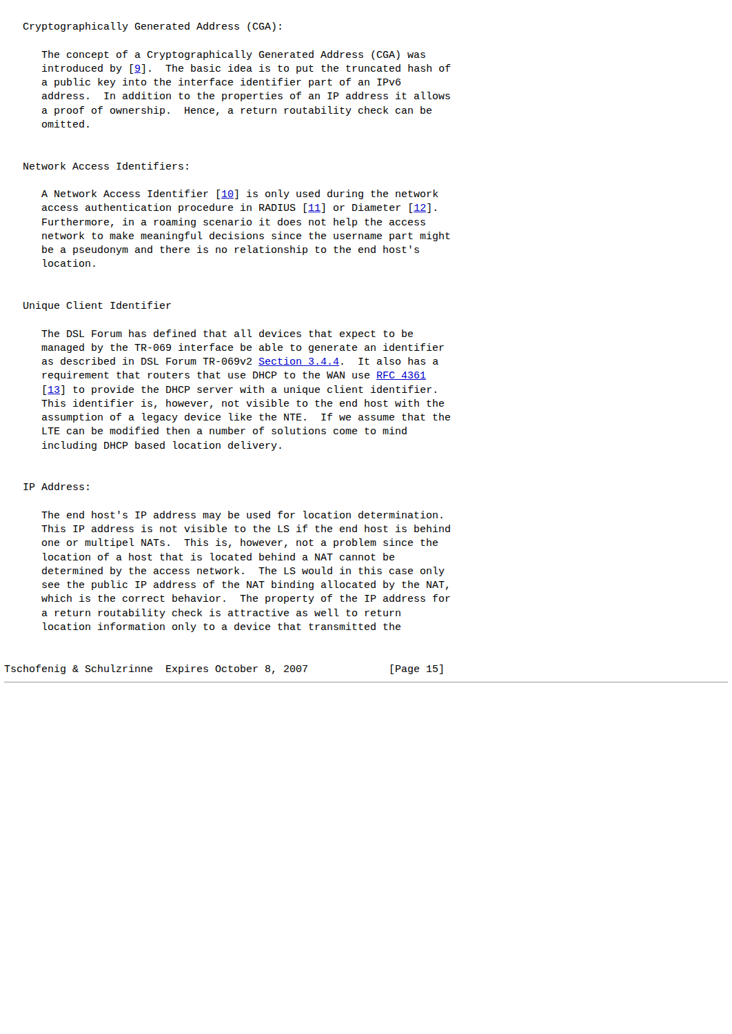Cryptographically Generated Address (CGA):

      The concept of a Cryptographically Generated Address (CGA) was
      introduced by [9].  The basic idea is to put the truncated hash of
      a public key into the interface identifier part of an IPv6
      address.  In addition to the properties of an IP address it allows
      a proof of ownership.  Hence, a return routability check can be
      omitted.


   Network Access Identifiers:

      A Network Access Identifier [10] is only used during the network
      access authentication procedure in RADIUS [11] or Diameter [12].
      Furthermore, in a roaming scenario it does not help the access
      network to make meaningful decisions since the username part might
      be a pseudonym and there is no relationship to the end host's
      location.


   Unique Client Identifier

      The DSL Forum has defined that all devices that expect to be
      managed by the TR-069 interface be able to generate an identifier
      as described in DSL Forum TR-069v2 Section 3.4.4.  It also has a
      requirement that routers that use DHCP to the WAN use RFC 4361
      [13] to provide the DHCP server with a unique client identifier.
      This identifier is, however, not visible to the end host with the
      assumption of a legacy device like the NTE.  If we assume that the
      LTE can be modified then a number of solutions come to mind
      including DHCP based location delivery.


   IP Address:

      The end host's IP address may be used for location determination.
      This IP address is not visible to the LS if the end host is behind
      one or multipel NATs.  This is, however, not a problem since the
      location of a host that is located behind a NAT cannot be
      determined by the access network.  The LS would in this case only
      see the public IP address of the NAT binding allocated by the NAT,
      which is the correct behavior.  The property of the IP address for
      a return routability check is attractive as well to return
      location information only to a device that transmitted the


Tschofenig & Schulzrinne  Expires October 8, 2007             [Page 15]